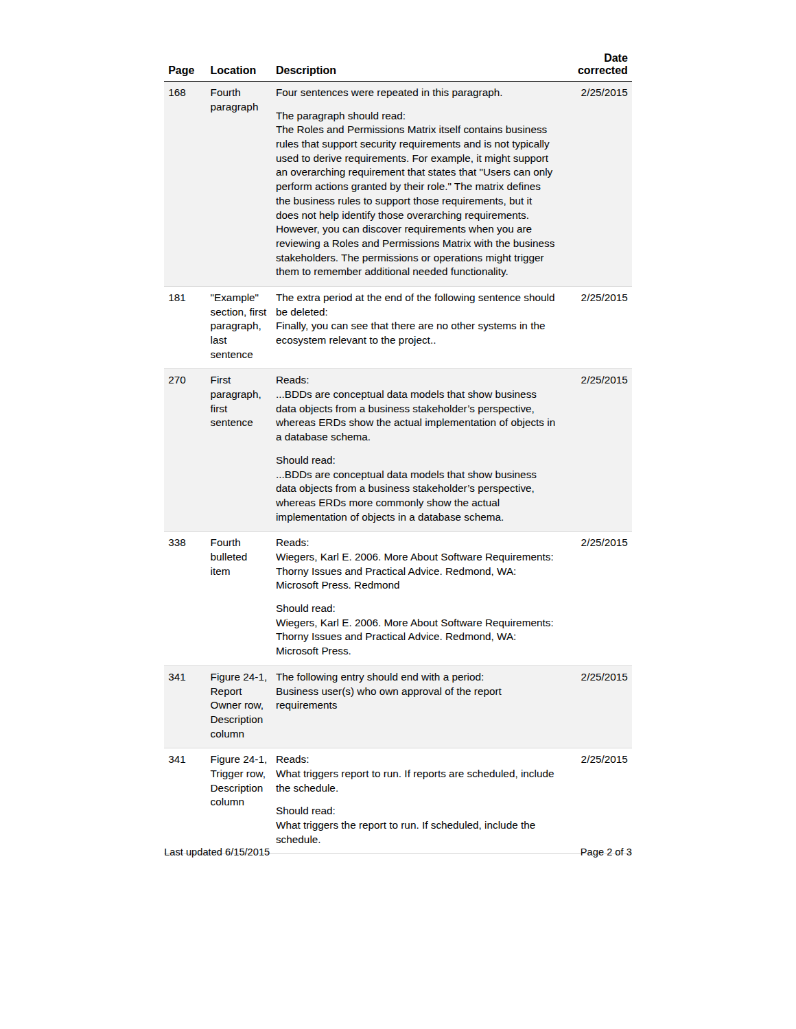| Page | Location | Description | Date corrected |
| --- | --- | --- | --- |
| 168 | Fourth paragraph | Four sentences were repeated in this paragraph. The paragraph should read: The Roles and Permissions Matrix itself contains business rules that support security requirements and is not typically used to derive requirements. For example, it might support an overarching requirement that states that "Users can only perform actions granted by their role." The matrix defines the business rules to support those requirements, but it does not help identify those overarching requirements. However, you can discover requirements when you are reviewing a Roles and Permissions Matrix with the business stakeholders. The permissions or operations might trigger them to remember additional needed functionality. | 2/25/2015 |
| 181 | "Example" section, first paragraph, last sentence | The extra period at the end of the following sentence should be deleted: Finally, you can see that there are no other systems in the ecosystem relevant to the project.. | 2/25/2015 |
| 270 | First paragraph, first sentence | Reads: ...BDDs are conceptual data models that show business data objects from a business stakeholder’s perspective, whereas ERDs show the actual implementation of objects in a database schema. Should read: ...BDDs are conceptual data models that show business data objects from a business stakeholder’s perspective, whereas ERDs more commonly show the actual implementation of objects in a database schema. | 2/25/2015 |
| 338 | Fourth bulleted item | Reads: Wiegers, Karl E. 2006. More About Software Requirements: Thorny Issues and Practical Advice. Redmond, WA: Microsoft Press. Redmond Should read: Wiegers, Karl E. 2006. More About Software Requirements: Thorny Issues and Practical Advice. Redmond, WA: Microsoft Press. | 2/25/2015 |
| 341 | Figure 24-1, Report Owner row, Description column | The following entry should end with a period: Business user(s) who own approval of the report requirements | 2/25/2015 |
| 341 | Figure 24-1, Trigger row, Description column | Reads: What triggers report to run. If reports are scheduled, include the schedule. Should read: What triggers the report to run. If scheduled, include the schedule. | 2/25/2015 |
Last updated 6/15/2015 Page 2 of 3